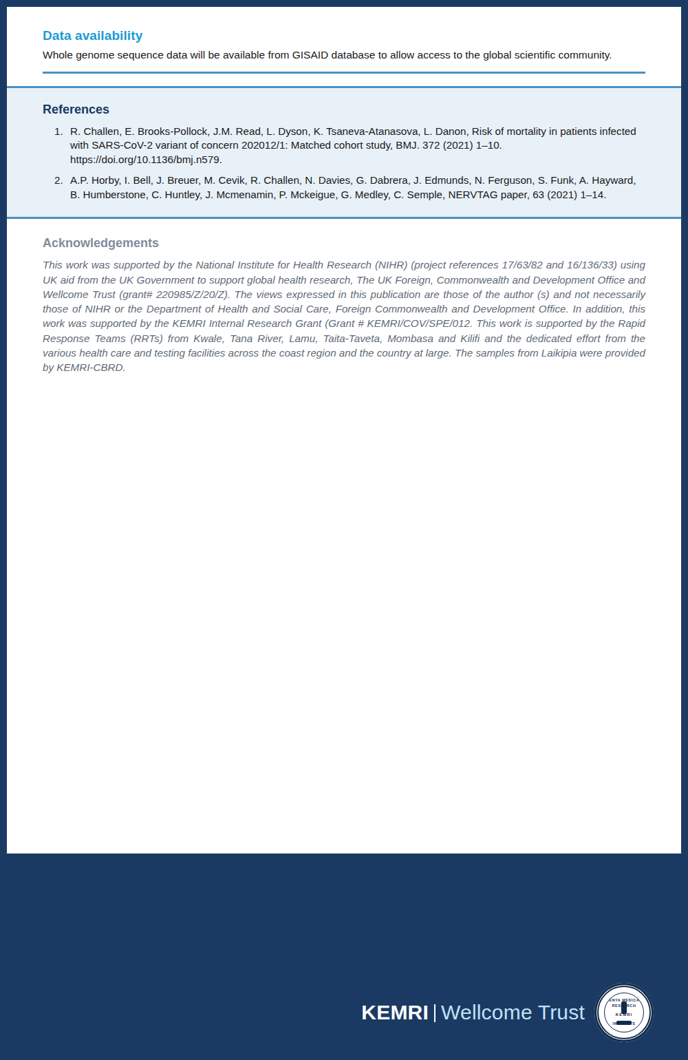Data availability
Whole genome sequence data will be available from GISAID database to allow access to the global scientific community.
References
R. Challen, E. Brooks-Pollock, J.M. Read, L. Dyson, K. Tsaneva-Atanasova, L. Danon, Risk of mortality in patients infected with SARS-CoV-2 variant of concern 202012/1: Matched cohort study, BMJ. 372 (2021) 1–10. https://doi.org/10.1136/bmj.n579.
A.P. Horby, I. Bell, J. Breuer, M. Cevik, R. Challen, N. Davies, G. Dabrera, J. Edmunds, N. Ferguson, S. Funk, A. Hayward, B. Humberstone, C. Huntley, J. Mcmenamin, P. Mckeigue, G. Medley, C. Semple, NERVTAG paper, 63 (2021) 1–14.
Acknowledgements
This work was supported by the National Institute for Health Research (NIHR) (project references 17/63/82 and 16/136/33) using UK aid from the UK Government to support global health research, The UK Foreign, Commonwealth and Development Office and Wellcome Trust (grant# 220985/Z/20/Z). The views expressed in this publication are those of the author (s) and not necessarily those of NIHR or the Department of Health and Social Care, Foreign Commonwealth and Development Office. In addition, this work was supported by the KEMRI Internal Research Grant (Grant # KEMRI/COV/SPE/012. This work is supported by the Rapid Response Teams (RRTs) from Kwale, Tana River, Lamu, Taita-Taveta, Mombasa and Kilifi and the dedicated effort from the various health care and testing facilities across the coast region and the country at large. The samples from Laikipia were provided by KEMRI-CBRD.
KEMRI Wellcome Trust
KENYA MEDICAL RESEARCH
KEMRI
INSTITUTE